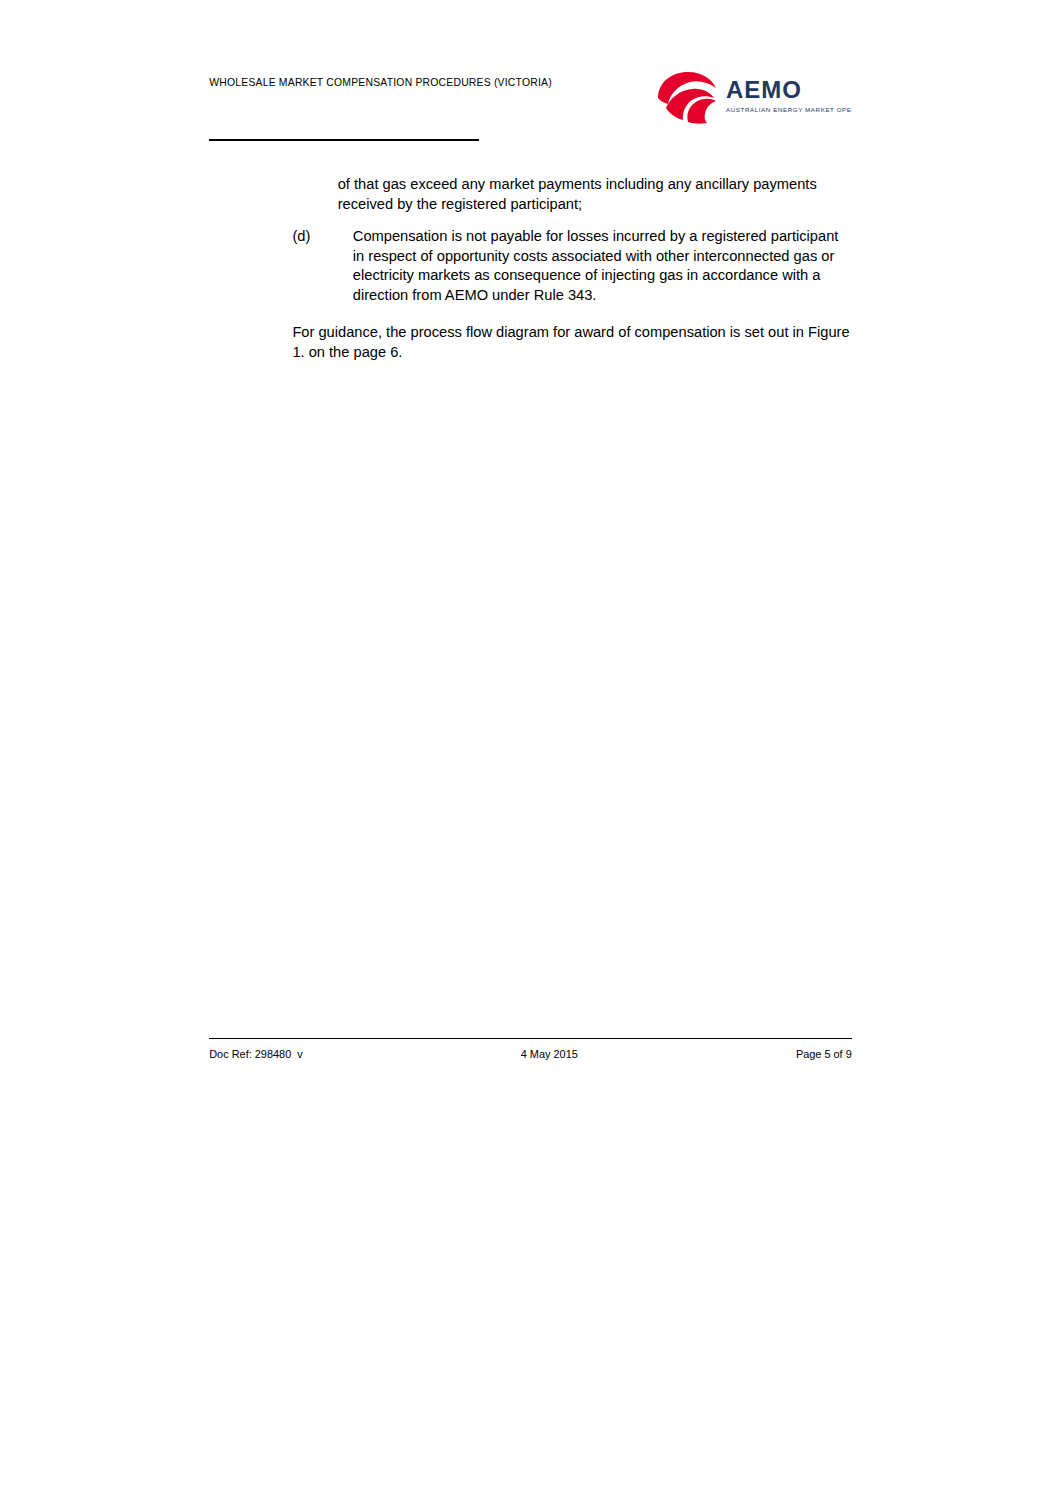Wholesale Market Compensation Procedures (Victoria)
AEMO logo AEMO AUSTRALIAN ENERGY MARKET OPERATOR
of that gas exceed any market payments including any ancillary payments received by the registered participant;
(d)
Compensation is not payable for losses incurred by a registered participant in respect of opportunity costs associated with other interconnected gas or electricity markets as consequence of injecting gas in accordance with a direction from AEMO under Rule 343.
For guidance, the process flow diagram for award of compensation is set out in Figure 1. on the page 6.
Doc Ref: 298480 v
4 May 2015
Page 5 of 9